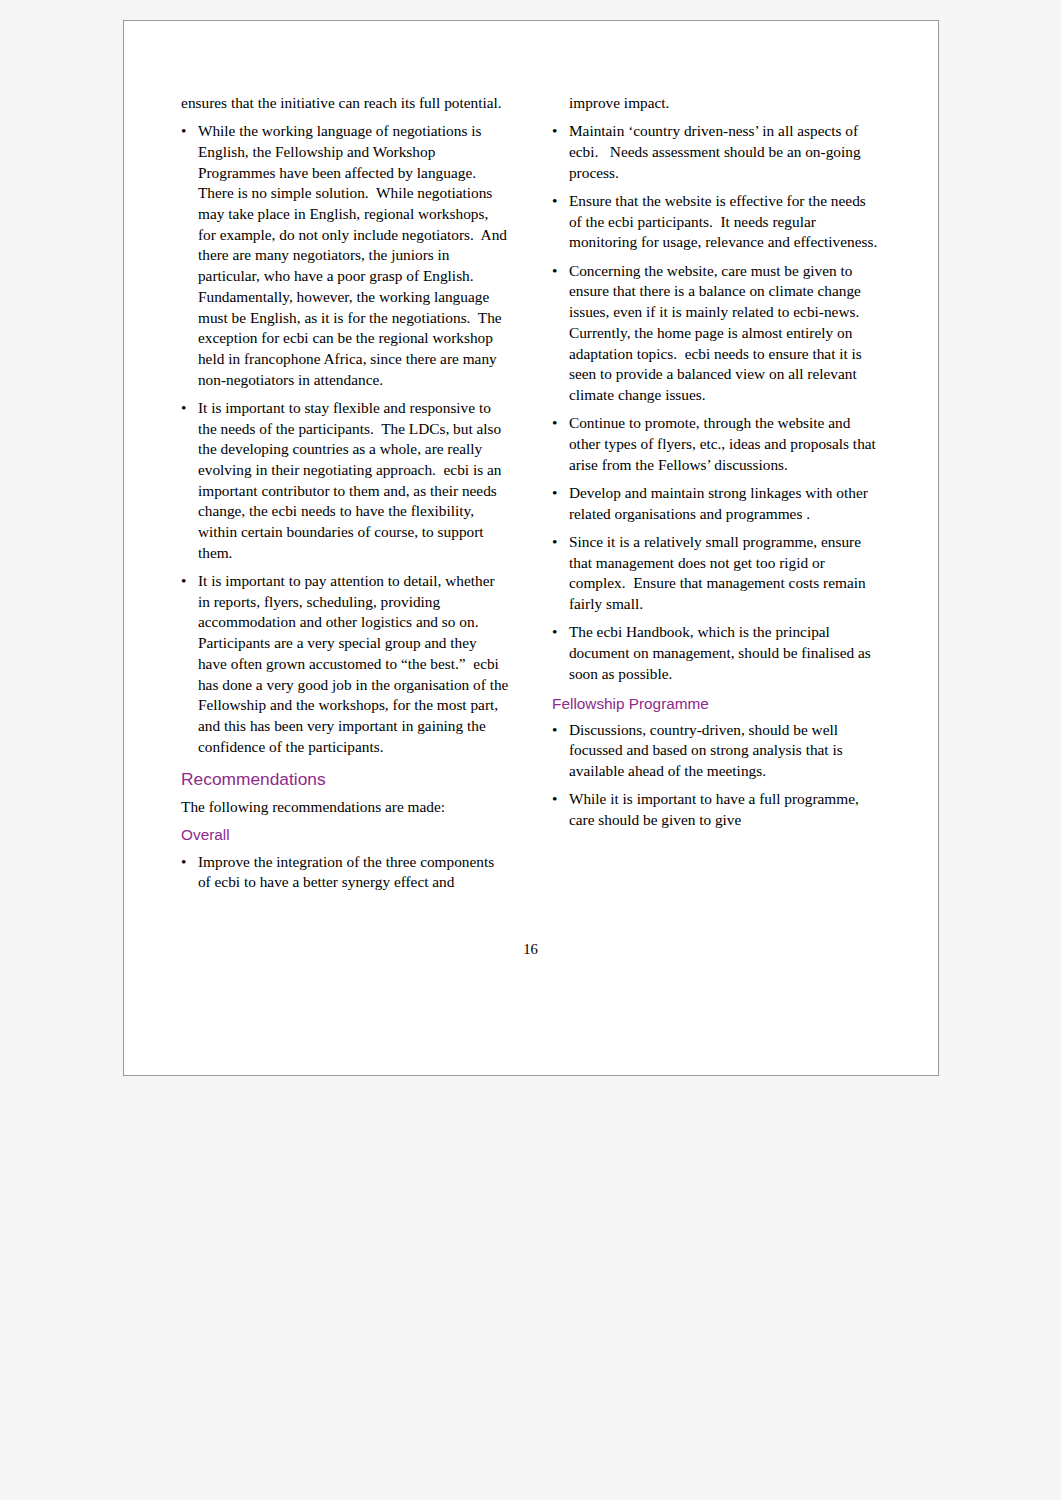ensures that the initiative can reach its full potential.
•While the working language of negotiations is English, the Fellowship and Workshop Programmes have been affected by language. There is no simple solution. While negotiations may take place in English, regional workshops, for example, do not only include negotiators. And there are many negotiators, the juniors in particular, who have a poor grasp of English. Fundamentally, however, the working language must be English, as it is for the negotiations. The exception for ecbi can be the regional workshop held in francophone Africa, since there are many non-negotiators in attendance.
•It is important to stay flexible and responsive to the needs of the participants. The LDCs, but also the developing countries as a whole, are really evolving in their negotiating approach. ecbi is an important contributor to them and, as their needs change, the ecbi needs to have the flexibility, within certain boundaries of course, to support them.
•It is important to pay attention to detail, whether in reports, flyers, scheduling, providing accommodation and other logistics and so on. Participants are a very special group and they have often grown accustomed to “the best.” ecbi has done a very good job in the organisation of the Fellowship and the workshops, for the most part, and this has been very important in gaining the confidence of the participants.
Recommendations
The following recommendations are made:
Overall
•Improve the integration of the three components of ecbi to have a better synergy effect and improve impact.
•Maintain ‘country driven-ness’ in all aspects of ecbi. Needs assessment should be an on-going process.
•Ensure that the website is effective for the needs of the ecbi participants. It needs regular monitoring for usage, relevance and effectiveness.
•Concerning the website, care must be given to ensure that there is a balance on climate change issues, even if it is mainly related to ecbi-news. Currently, the home page is almost entirely on adaptation topics. ecbi needs to ensure that it is seen to provide a balanced view on all relevant climate change issues.
•Continue to promote, through the website and other types of flyers, etc., ideas and proposals that arise from the Fellows’ discussions.
•Develop and maintain strong linkages with other related organisations and programmes .
•Since it is a relatively small programme, ensure that management does not get too rigid or complex. Ensure that management costs remain fairly small.
•The ecbi Handbook, which is the principal document on management, should be finalised as soon as possible.
Fellowship Programme
•Discussions, country-driven, should be well focussed and based on strong analysis that is available ahead of the meetings.
•While it is important to have a full programme, care should be given to give
16